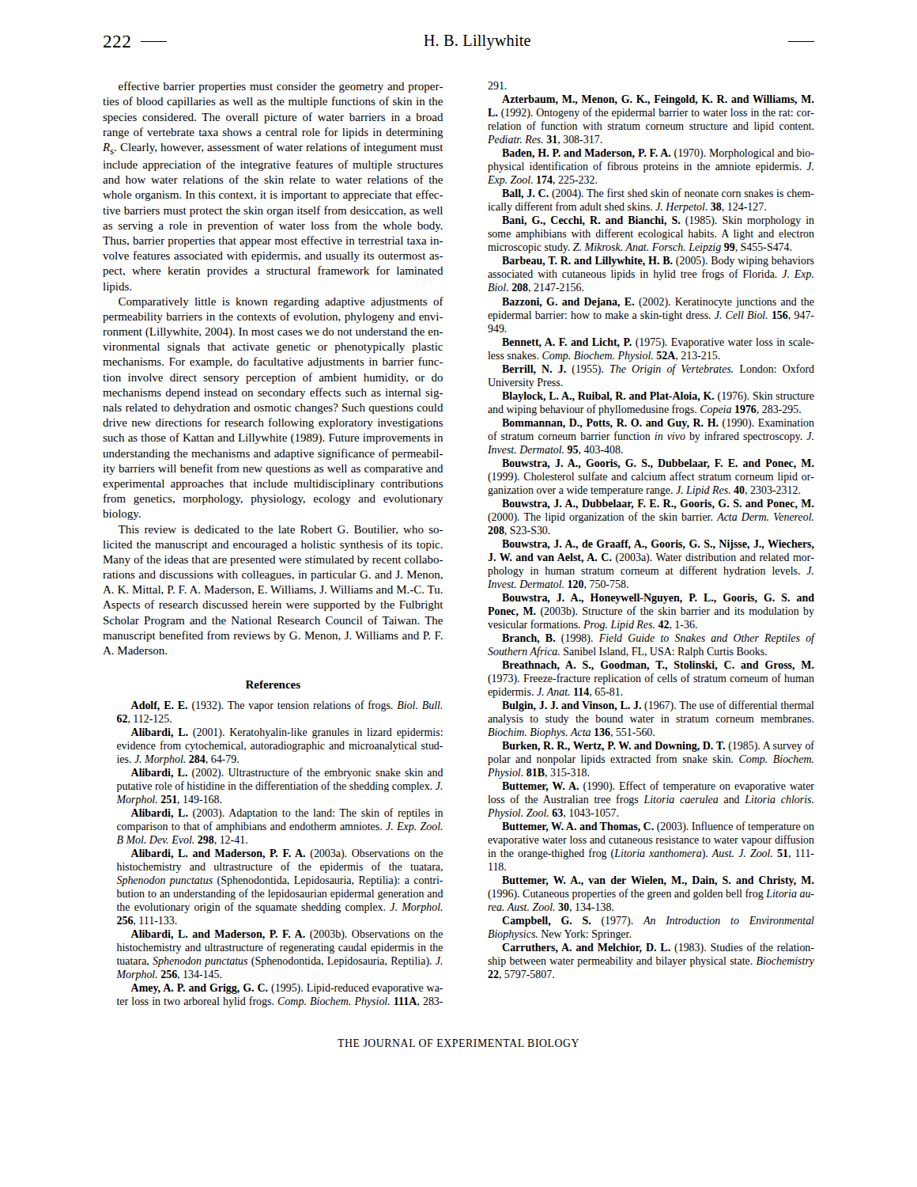222 H. B. Lillywhite
effective barrier properties must consider the geometry and properties of blood capillaries as well as the multiple functions of skin in the species considered. The overall picture of water barriers in a broad range of vertebrate taxa shows a central role for lipids in determining Rs. Clearly, however, assessment of water relations of integument must include appreciation of the integrative features of multiple structures and how water relations of the skin relate to water relations of the whole organism. In this context, it is important to appreciate that effective barriers must protect the skin organ itself from desiccation, as well as serving a role in prevention of water loss from the whole body. Thus, barrier properties that appear most effective in terrestrial taxa involve features associated with epidermis, and usually its outermost aspect, where keratin provides a structural framework for laminated lipids.
Comparatively little is known regarding adaptive adjustments of permeability barriers in the contexts of evolution, phylogeny and environment (Lillywhite, 2004). In most cases we do not understand the environmental signals that activate genetic or phenotypically plastic mechanisms. For example, do facultative adjustments in barrier function involve direct sensory perception of ambient humidity, or do mechanisms depend instead on secondary effects such as internal signals related to dehydration and osmotic changes? Such questions could drive new directions for research following exploratory investigations such as those of Kattan and Lillywhite (1989). Future improvements in understanding the mechanisms and adaptive significance of permeability barriers will benefit from new questions as well as comparative and experimental approaches that include multidisciplinary contributions from genetics, morphology, physiology, ecology and evolutionary biology.
This review is dedicated to the late Robert G. Boutilier, who solicited the manuscript and encouraged a holistic synthesis of its topic. Many of the ideas that are presented were stimulated by recent collaborations and discussions with colleagues, in particular G. and J. Menon, A. K. Mittal, P. F. A. Maderson, E. Williams, J. Williams and M.-C. Tu. Aspects of research discussed herein were supported by the Fulbright Scholar Program and the National Research Council of Taiwan. The manuscript benefited from reviews by G. Menon, J. Williams and P. F. A. Maderson.
References
Adolf, E. E. (1932). The vapor tension relations of frogs. Biol. Bull. 62, 112-125.
Alibardi, L. (2001). Keratohyalin-like granules in lizard epidermis: evidence from cytochemical, autoradiographic and microanalytical studies. J. Morphol. 284, 64-79.
Alibardi, L. (2002). Ultrastructure of the embryonic snake skin and putative role of histidine in the differentiation of the shedding complex. J. Morphol. 251, 149-168.
Alibardi, L. (2003). Adaptation to the land: The skin of reptiles in comparison to that of amphibians and endotherm amniotes. J. Exp. Zool. B Mol. Dev. Evol. 298, 12-41.
Alibardi, L. and Maderson, P. F. A. (2003a). Observations on the histochemistry and ultrastructure of the epidermis of the tuatara, Sphenodon punctatus (Sphenodontida, Lepidosauria, Reptilia): a contribution to an understanding of the lepidosaurian epidermal generation and the evolutionary origin of the squamate shedding complex. J. Morphol. 256, 111-133.
Alibardi, L. and Maderson, P. F. A. (2003b). Observations on the histochemistry and ultrastructure of regenerating caudal epidermis in the tuatara, Sphenodon punctatus (Sphenodontida, Lepidosauria, Reptilia). J. Morphol. 256, 134-145.
Amey, A. P. and Grigg, G. C. (1995). Lipid-reduced evaporative water loss in two arboreal hylid frogs. Comp. Biochem. Physiol. 111A, 283-291.
Azterbaum, M., Menon, G. K., Feingold, K. R. and Williams, M. L. (1992). Ontogeny of the epidermal barrier to water loss in the rat: correlation of function with stratum corneum structure and lipid content. Pediatr. Res. 31, 308-317.
Baden, H. P. and Maderson, P. F. A. (1970). Morphological and biophysical identification of fibrous proteins in the amniote epidermis. J. Exp. Zool. 174, 225-232.
Ball, J. C. (2004). The first shed skin of neonate corn snakes is chemically different from adult shed skins. J. Herpetol. 38, 124-127.
Bani, G., Cecchi, R. and Bianchi, S. (1985). Skin morphology in some amphibians with different ecological habits. A light and electron microscopic study. Z. Mikrosk. Anat. Forsch. Leipzig 99, S455-S474.
Barbeau, T. R. and Lillywhite, H. B. (2005). Body wiping behaviors associated with cutaneous lipids in hylid tree frogs of Florida. J. Exp. Biol. 208, 2147-2156.
Bazzoni, G. and Dejana, E. (2002). Keratinocyte junctions and the epidermal barrier: how to make a skin-tight dress. J. Cell Biol. 156, 947-949.
Bennett, A. F. and Licht, P. (1975). Evaporative water loss in scaleless snakes. Comp. Biochem. Physiol. 52A, 213-215.
Berrill, N. J. (1955). The Origin of Vertebrates. London: Oxford University Press.
Blaylock, L. A., Ruibal, R. and Plat-Aloia, K. (1976). Skin structure and wiping behaviour of phyllomedusine frogs. Copeia 1976, 283-295.
Bommannan, D., Potts, R. O. and Guy, R. H. (1990). Examination of stratum corneum barrier function in vivo by infrared spectroscopy. J. Invest. Dermatol. 95, 403-408.
Bouwstra, J. A., Gooris, G. S., Dubbelaar, F. E. and Ponec, M. (1999). Cholesterol sulfate and calcium affect stratum corneum lipid organization over a wide temperature range. J. Lipid Res. 40, 2303-2312.
Bouwstra, J. A., Dubbelaar, F. E. R., Gooris, G. S. and Ponec, M. (2000). The lipid organization of the skin barrier. Acta Derm. Venereol. 208, S23-S30.
Bouwstra, J. A., de Graaff, A., Gooris, G. S., Nijsse, J., Wiechers, J. W. and van Aelst, A. C. (2003a). Water distribution and related morphology in human stratum corneum at different hydration levels. J. Invest. Dermatol. 120, 750-758.
Bouwstra, J. A., Honeywell-Nguyen, P. L., Gooris, G. S. and Ponec, M. (2003b). Structure of the skin barrier and its modulation by vesicular formations. Prog. Lipid Res. 42, 1-36.
Branch, B. (1998). Field Guide to Snakes and Other Reptiles of Southern Africa. Sanibel Island, FL, USA: Ralph Curtis Books.
Breathnach, A. S., Goodman, T., Stolinski, C. and Gross, M. (1973). Freeze-fracture replication of cells of stratum corneum of human epidermis. J. Anat. 114, 65-81.
Bulgin, J. J. and Vinson, L. J. (1967). The use of differential thermal analysis to study the bound water in stratum corneum membranes. Biochim. Biophys. Acta 136, 551-560.
Burken, R. R., Wertz, P. W. and Downing, D. T. (1985). A survey of polar and nonpolar lipids extracted from snake skin. Comp. Biochem. Physiol. 81B, 315-318.
Buttemer, W. A. (1990). Effect of temperature on evaporative water loss of the Australian tree frogs Litoria caerulea and Litoria chloris. Physiol. Zool. 63, 1043-1057.
Buttemer, W. A. and Thomas, C. (2003). Influence of temperature on evaporative water loss and cutaneous resistance to water vapour diffusion in the orange-thighed frog (Litoria xanthomera). Aust. J. Zool. 51, 111-118.
Buttemer, W. A., van der Wielen, M., Dain, S. and Christy, M. (1996). Cutaneous properties of the green and golden bell frog Litoria aurea. Aust. Zool. 30, 134-138.
Campbell, G. S. (1977). An Introduction to Environmental Biophysics. New York: Springer.
Carruthers, A. and Melchior, D. L. (1983). Studies of the relationship between water permeability and bilayer physical state. Biochemistry 22, 5797-5807.
THE JOURNAL OF EXPERIMENTAL BIOLOGY